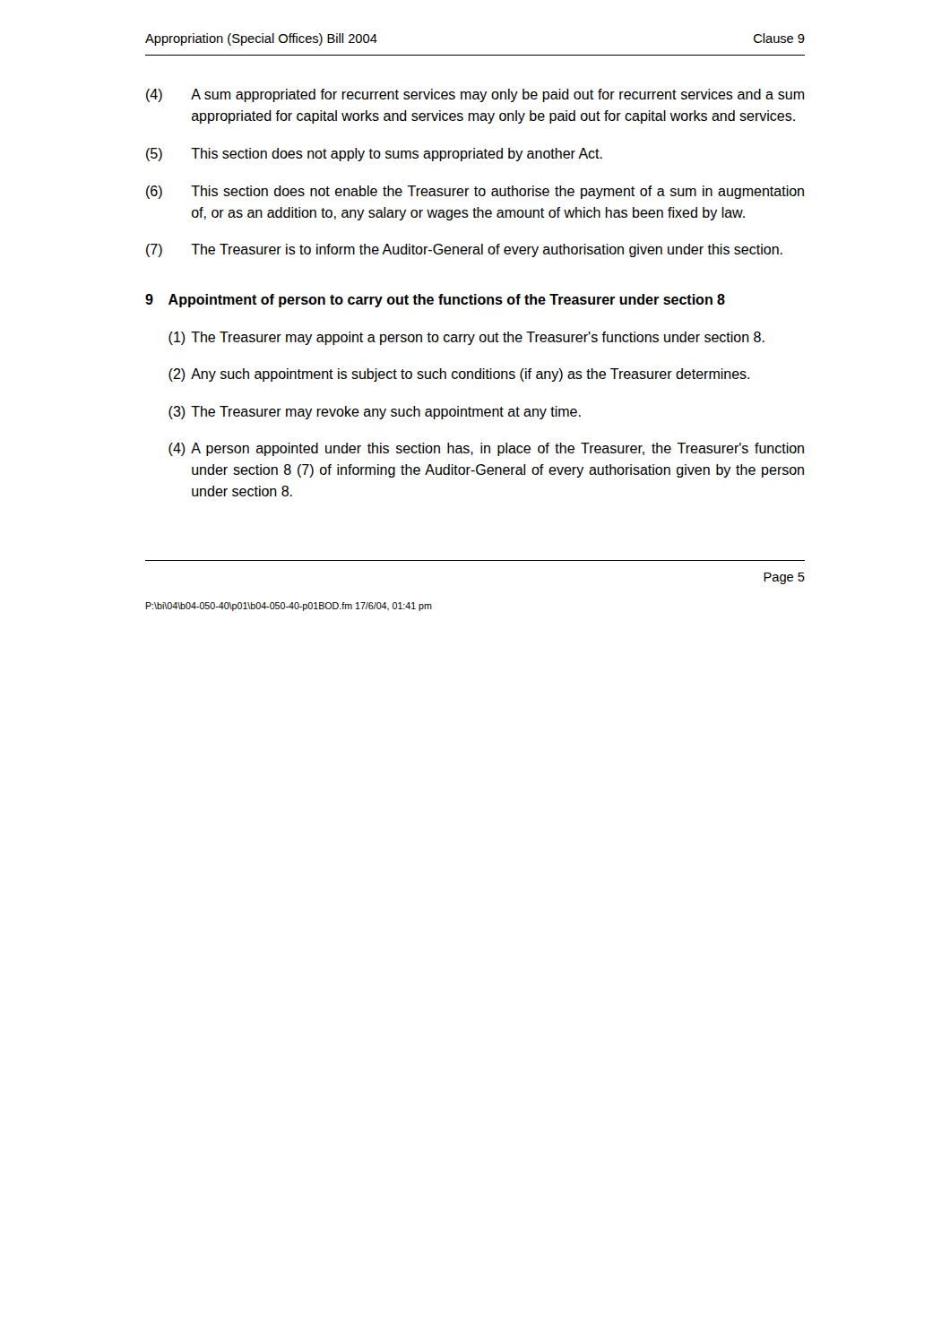Appropriation (Special Offices) Bill 2004 Clause 9
(4)
A sum appropriated for recurrent services may only be paid out for recurrent services and a sum appropriated for capital works and services may only be paid out for capital works and services.
(5)
This section does not apply to sums appropriated by another Act.
(6)
This section does not enable the Treasurer to authorise the payment of a sum in augmentation of, or as an addition to, any salary or wages the amount of which has been fixed by law.
(7)
The Treasurer is to inform the Auditor-General of every authorisation given under this section.
9
Appointment of person to carry out the functions of the Treasurer under section 8
(1)
The Treasurer may appoint a person to carry out the Treasurer's functions under section 8.
(2)
Any such appointment is subject to such conditions (if any) as the Treasurer determines.
(3)
The Treasurer may revoke any such appointment at any time.
(4)
A person appointed under this section has, in place of the Treasurer, the Treasurer's function under section 8 (7) of informing the Auditor-General of every authorisation given by the person under section 8.
Page 5
P:\bi\04\b04-050-40\p01\b04-050-40-p01BOD.fm 17/6/04, 01:41 pm